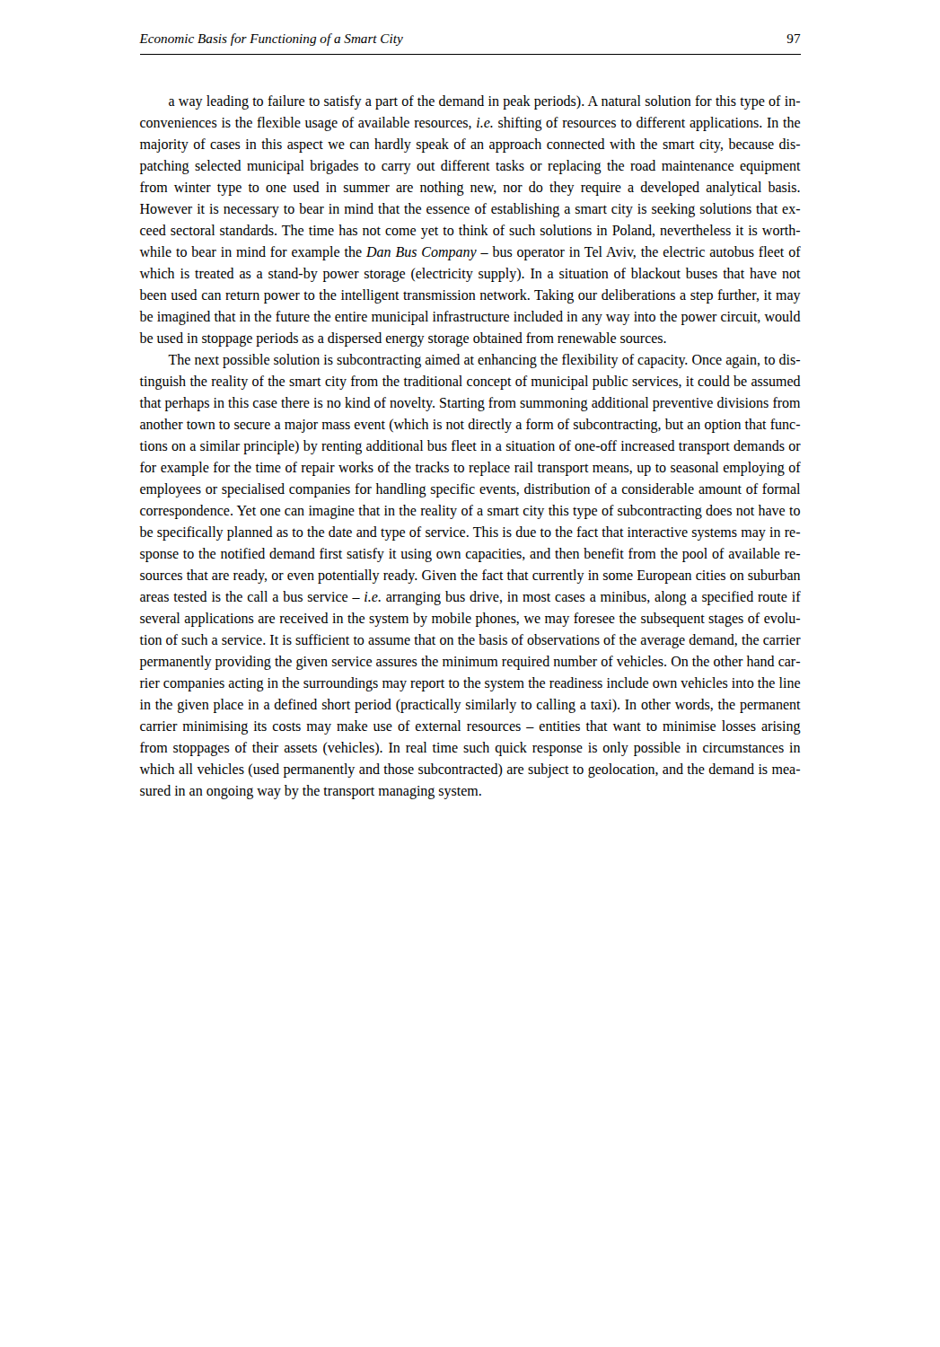Economic Basis for Functioning of a Smart City 97
a way leading to failure to satisfy a part of the demand in peak periods). A natural solution for this type of inconveniences is the flexible usage of available resources, i.e. shifting of resources to different applications. In the majority of cases in this aspect we can hardly speak of an approach connected with the smart city, because dispatching selected municipal brigades to carry out different tasks or replacing the road maintenance equipment from winter type to one used in summer are nothing new, nor do they require a developed analytical basis. However it is necessary to bear in mind that the essence of establishing a smart city is seeking solutions that exceed sectoral standards. The time has not come yet to think of such solutions in Poland, nevertheless it is worthwhile to bear in mind for example the Dan Bus Company – bus operator in Tel Aviv, the electric autobus fleet of which is treated as a stand-by power storage (electricity supply). In a situation of blackout buses that have not been used can return power to the intelligent transmission network. Taking our deliberations a step further, it may be imagined that in the future the entire municipal infrastructure included in any way into the power circuit, would be used in stoppage periods as a dispersed energy storage obtained from renewable sources.
The next possible solution is subcontracting aimed at enhancing the flexibility of capacity. Once again, to distinguish the reality of the smart city from the traditional concept of municipal public services, it could be assumed that perhaps in this case there is no kind of novelty. Starting from summoning additional preventive divisions from another town to secure a major mass event (which is not directly a form of subcontracting, but an option that functions on a similar principle) by renting additional bus fleet in a situation of one-off increased transport demands or for example for the time of repair works of the tracks to replace rail transport means, up to seasonal employing of employees or specialised companies for handling specific events, distribution of a considerable amount of formal correspondence. Yet one can imagine that in the reality of a smart city this type of subcontracting does not have to be specifically planned as to the date and type of service. This is due to the fact that interactive systems may in response to the notified demand first satisfy it using own capacities, and then benefit from the pool of available resources that are ready, or even potentially ready. Given the fact that currently in some European cities on suburban areas tested is the call a bus service – i.e. arranging bus drive, in most cases a minibus, along a specified route if several applications are received in the system by mobile phones, we may foresee the subsequent stages of evolution of such a service. It is sufficient to assume that on the basis of observations of the average demand, the carrier permanently providing the given service assures the minimum required number of vehicles. On the other hand carrier companies acting in the surroundings may report to the system the readiness include own vehicles into the line in the given place in a defined short period (practically similarly to calling a taxi). In other words, the permanent carrier minimising its costs may make use of external resources – entities that want to minimise losses arising from stoppages of their assets (vehicles). In real time such quick response is only possible in circumstances in which all vehicles (used permanently and those subcontracted) are subject to geolocation, and the demand is measured in an ongoing way by the transport managing system.